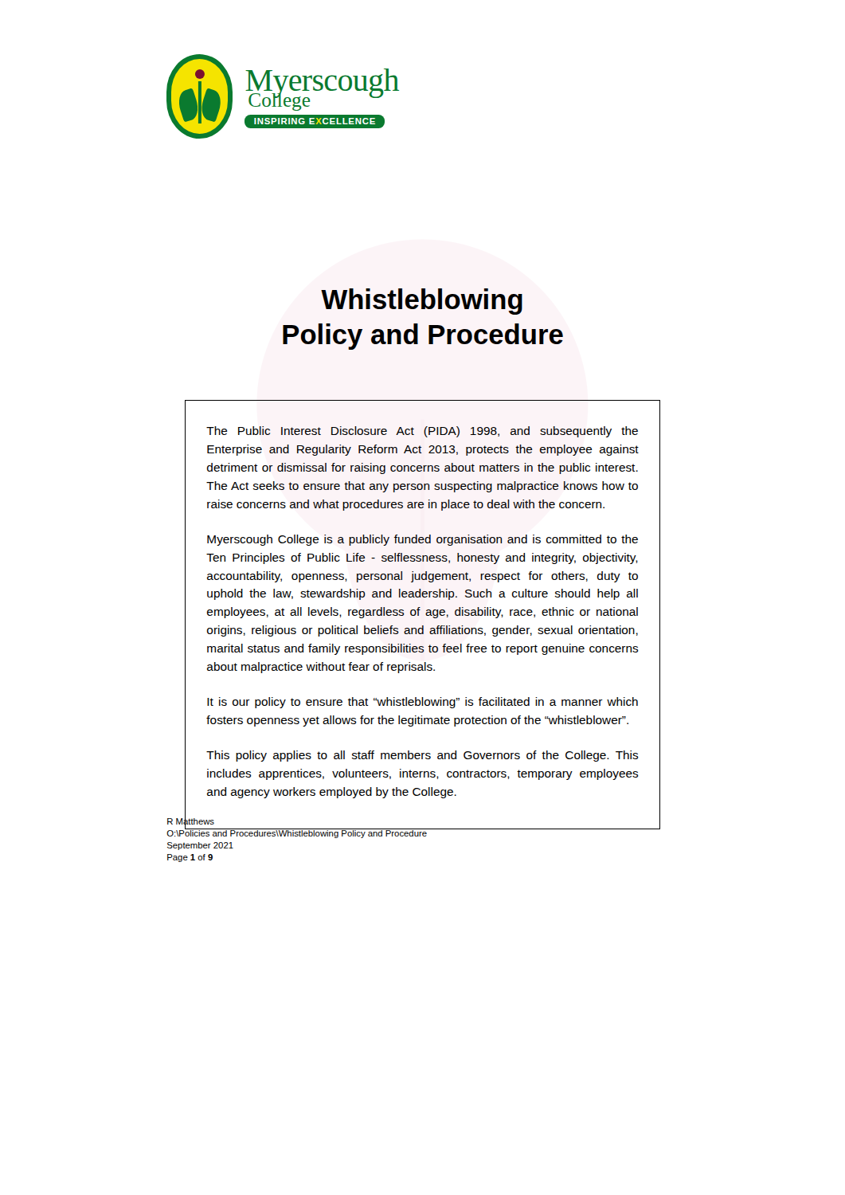Myerscough
College
INSPIRING EXCELLENCE
Whistleblowing
Policy and Procedure
The Public Interest Disclosure Act (PIDA) 1998, and subsequently the Enterprise and Regularity Reform Act 2013, protects the employee against detriment or dismissal for raising concerns about matters in the public interest. The Act seeks to ensure that any person suspecting malpractice knows how to raise concerns and what procedures are in place to deal with the concern.
Myerscough College is a publicly funded organisation and is committed to the Ten Principles of Public Life - selflessness, honesty and integrity, objectivity, accountability, openness, personal judgement, respect for others, duty to uphold the law, stewardship and leadership. Such a culture should help all employees, at all levels, regardless of age, disability, race, ethnic or national origins, religious or political beliefs and affiliations, gender, sexual orientation, marital status and family responsibilities to feel free to report genuine concerns about malpractice without fear of reprisals.
It is our policy to ensure that “whistleblowing” is facilitated in a manner which fosters openness yet allows for the legitimate protection of the “whistleblower”.
This policy applies to all staff members and Governors of the College. This includes apprentices, volunteers, interns, contractors, temporary employees and agency workers employed by the College.
R Matthews
O:\Policies and Procedures\Whistleblowing Policy and Procedure
September 2021
Page 1 of 9